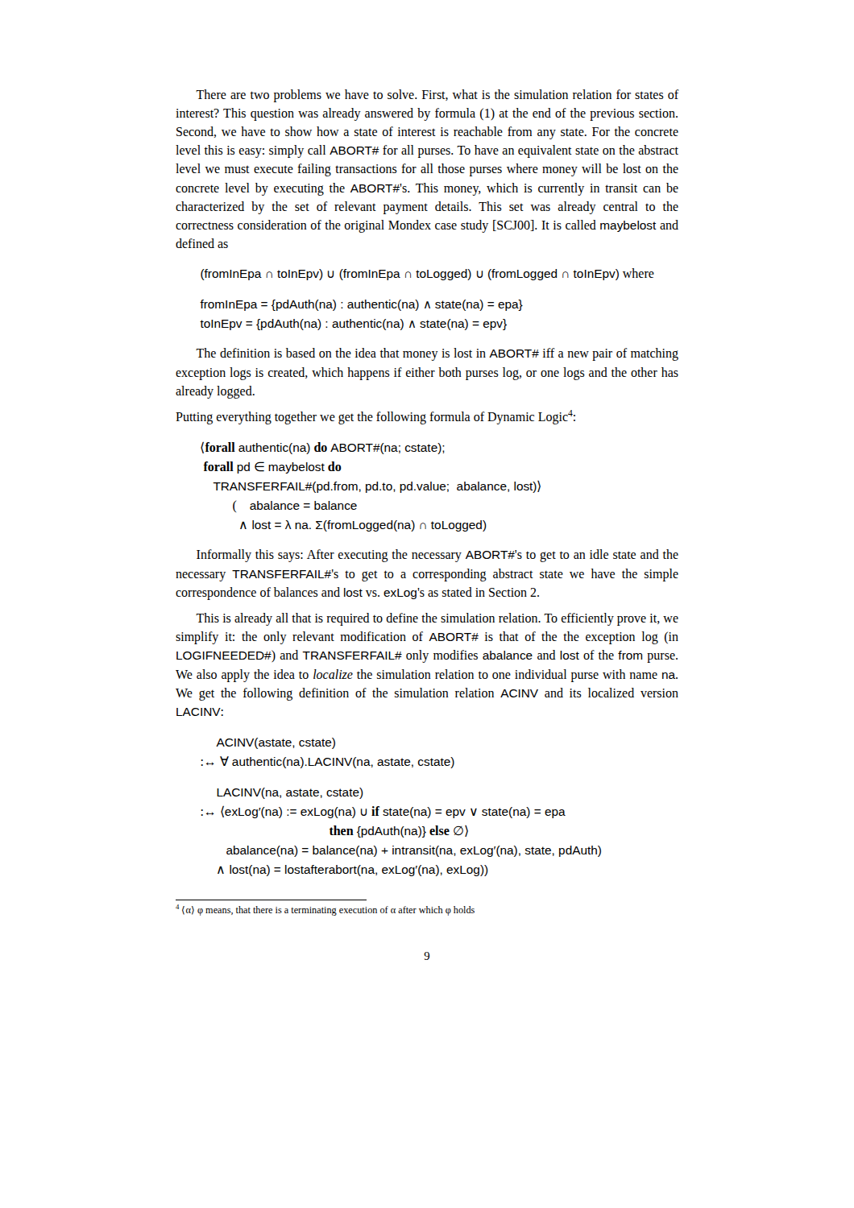There are two problems we have to solve. First, what is the simulation relation for states of interest? This question was already answered by formula (1) at the end of the previous section. Second, we have to show how a state of interest is reachable from any state. For the concrete level this is easy: simply call ABORT# for all purses. To have an equivalent state on the abstract level we must execute failing transactions for all those purses where money will be lost on the concrete level by executing the ABORT#'s. This money, which is currently in transit can be characterized by the set of relevant payment details. This set was already central to the correctness consideration of the original Mondex case study [SCJ00]. It is called maybelost and defined as
(fromInEpa ∩ toInEpv) ∪ (fromInEpa ∩ toLogged) ∪ (fromLogged ∩ toInEpv) where
fromInEpa = {pdAuth(na) : authentic(na) ∧ state(na) = epa}
toInEpv = {pdAuth(na) : authentic(na) ∧ state(na) = epv}
The definition is based on the idea that money is lost in ABORT# iff a new pair of matching exception logs is created, which happens if either both purses log, or one logs and the other has already logged.
Putting everything together we get the following formula of Dynamic Logic4:
⟨forall authentic(na) do ABORT#(na; cstate);
forall pd ∈ maybelost do
TRANSFERFAIL#(pd.from, pd.to, pd.value; abalance, lost)⟩
( abalance = balance
∧ lost = λ na. Σ(fromLogged(na) ∩ toLogged)
Informally this says: After executing the necessary ABORT#'s to get to an idle state and the necessary TRANSFERFAIL#'s to get to a corresponding abstract state we have the simple correspondence of balances and lost vs. exLog's as stated in Section 2.
This is already all that is required to define the simulation relation. To efficiently prove it, we simplify it: the only relevant modification of ABORT# is that of the the exception log (in LOGIFNEEDED#) and TRANSFERFAIL# only modifies abalance and lost of the from purse. We also apply the idea to localize the simulation relation to one individual purse with name na. We get the following definition of the simulation relation ACINV and its localized version LACINV:
ACINV(astate, cstate)
:↔ ∀ authentic(na).LACINV(na, astate, cstate)
LACINV(na, astate, cstate)
:↔ ⟨exLog′(na) := exLog(na) ∪ if state(na) = epv ∨ state(na) = epa
then {pdAuth(na)} else ∅⟩
abalance(na) = balance(na) + intransit(na, exLog′(na), state, pdAuth)
∧ lost(na) = lostafterabort(na, exLog′(na), exLog))
4 ⟨α⟩ φ means, that there is a terminating execution of α after which φ holds
9